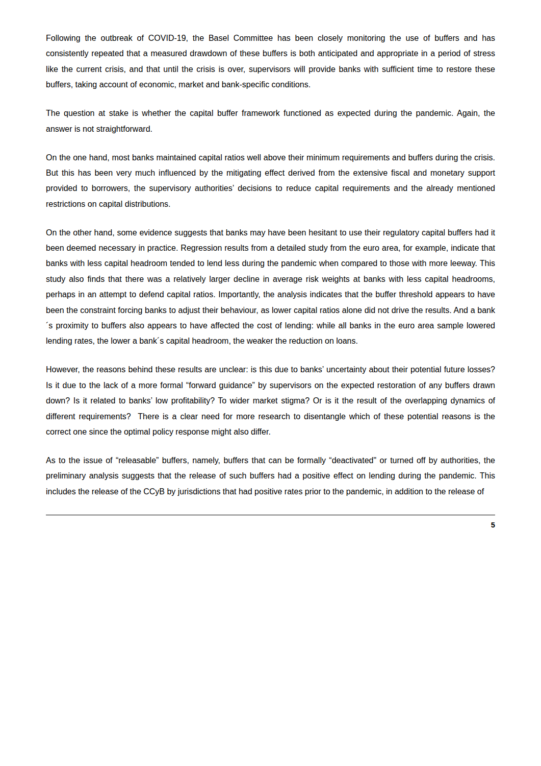Following the outbreak of COVID-19, the Basel Committee has been closely monitoring the use of buffers and has consistently repeated that a measured drawdown of these buffers is both anticipated and appropriate in a period of stress like the current crisis, and that until the crisis is over, supervisors will provide banks with sufficient time to restore these buffers, taking account of economic, market and bank-specific conditions.
The question at stake is whether the capital buffer framework functioned as expected during the pandemic. Again, the answer is not straightforward.
On the one hand, most banks maintained capital ratios well above their minimum requirements and buffers during the crisis. But this has been very much influenced by the mitigating effect derived from the extensive fiscal and monetary support provided to borrowers, the supervisory authorities’ decisions to reduce capital requirements and the already mentioned restrictions on capital distributions.
On the other hand, some evidence suggests that banks may have been hesitant to use their regulatory capital buffers had it been deemed necessary in practice. Regression results from a detailed study from the euro area, for example, indicate that banks with less capital headroom tended to lend less during the pandemic when compared to those with more leeway. This study also finds that there was a relatively larger decline in average risk weights at banks with less capital headrooms, perhaps in an attempt to defend capital ratios. Importantly, the analysis indicates that the buffer threshold appears to have been the constraint forcing banks to adjust their behaviour, as lower capital ratios alone did not drive the results. And a bank´s proximity to buffers also appears to have affected the cost of lending: while all banks in the euro area sample lowered lending rates, the lower a bank´s capital headroom, the weaker the reduction on loans.
However, the reasons behind these results are unclear: is this due to banks’ uncertainty about their potential future losses? Is it due to the lack of a more formal “forward guidance” by supervisors on the expected restoration of any buffers drawn down? Is it related to banks’ low profitability? To wider market stigma? Or is it the result of the overlapping dynamics of different requirements? There is a clear need for more research to disentangle which of these potential reasons is the correct one since the optimal policy response might also differ.
As to the issue of “releasable” buffers, namely, buffers that can be formally “deactivated" or turned off by authorities, the preliminary analysis suggests that the release of such buffers had a positive effect on lending during the pandemic. This includes the release of the CCyB by jurisdictions that had positive rates prior to the pandemic, in addition to the release of
5